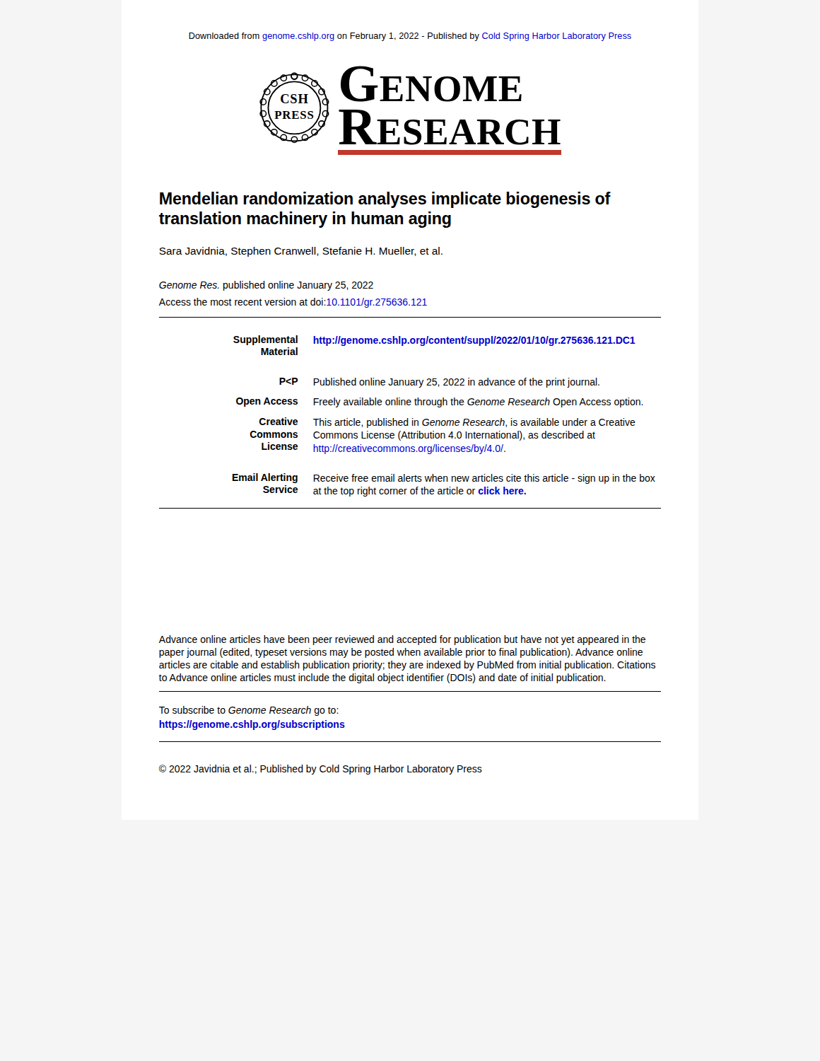Downloaded from genome.cshlp.org on February 1, 2022 - Published by Cold Spring Harbor Laboratory Press
CSH PRESS
GENOME
RESEARCH
Mendelian randomization analyses implicate biogenesis of translation machinery in human aging
Sara Javidnia, Stephen Cranwell, Stefanie H. Mueller, et al.
Genome Res. published online January 25, 2022
Access the most recent version at doi:10.1101/gr.275636.121
| Supplemental Material | http://genome.cshlp.org/content/suppl/2022/01/10/gr.275636.121.DC1 |
| P<P | Published online January 25, 2022 in advance of the print journal. |
| Open Access | Freely available online through the Genome Research Open Access option. |
| Creative Commons License | This article, published in Genome Research , is available under a Creative Commons License (Attribution 4.0 International), as described at http://creativecommons.org/licenses/by/4.0/ . |
| Email Alerting Service | Receive free email alerts when new articles cite this article - sign up in the box at the top right corner of the article or click here. |
Advance online articles have been peer reviewed and accepted for publication but have not yet appeared in the paper journal (edited, typeset versions may be posted when available prior to final publication). Advance online articles are citable and establish publication priority; they are indexed by PubMed from initial publication. Citations to Advance online articles must include the digital object identifier (DOIs) and date of initial publication.
To subscribe to Genome Research go to:
https://genome.cshlp.org/subscriptions
© 2022 Javidnia et al.; Published by Cold Spring Harbor Laboratory Press